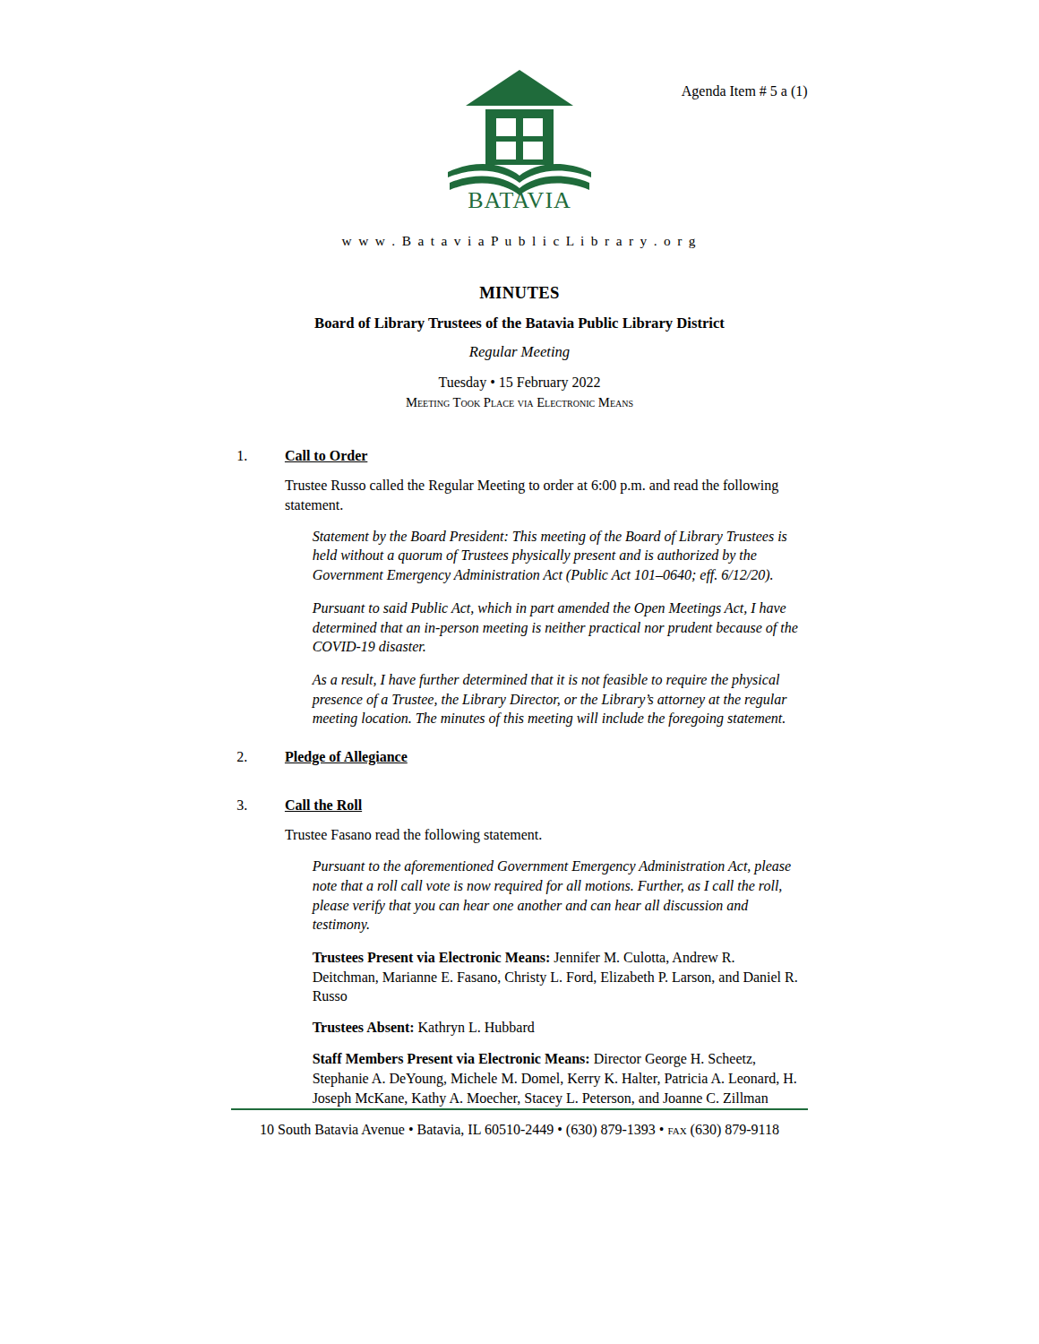Agenda Item # 5 a (1)
BATAVIA
w w w . B a t a v i a P u b l i c L i b r a r y . o r g
MINUTES
Board of Library Trustees of the Batavia Public Library District
Regular Meeting
Tuesday • 15 February 2022
Meeting Took Place via Electronic Means
Call to Order
Trustee Russo called the Regular Meeting to order at 6:00 p.m. and read the following statement.
Statement by the Board President: This meeting of the Board of Library Trustees is held without a quorum of Trustees physically present and is authorized by the Government Emergency Administration Act (Public Act 101–0640; eff. 6/12/20).
Pursuant to said Public Act, which in part amended the Open Meetings Act, I have determined that an in-person meeting is neither practical nor prudent because of the COVID-19 disaster.
As a result, I have further determined that it is not feasible to require the physical presence of a Trustee, the Library Director, or the Library’s attorney at the regular meeting location. The minutes of this meeting will include the foregoing statement.
Pledge of Allegiance
Call the Roll
Trustee Fasano read the following statement.
Pursuant to the aforementioned Government Emergency Administration Act, please note that a roll call vote is now required for all motions. Further, as I call the roll, please verify that you can hear one another and can hear all discussion and testimony.
Trustees Present via Electronic Means: Jennifer M. Culotta, Andrew R. Deitchman, Marianne E. Fasano, Christy L. Ford, Elizabeth P. Larson, and Daniel R. Russo
Trustees Absent: Kathryn L. Hubbard
Staff Members Present via Electronic Means: Director George H. Scheetz, Stephanie A. DeYoung, Michele M. Domel, Kerry K. Halter, Patricia A. Leonard, H. Joseph McKane, Kathy A. Moecher, Stacey L. Peterson, and Joanne C. Zillman
10 South Batavia Avenue • Batavia, IL 60510-2449 • (630) 879-1393 • fax (630) 879-9118